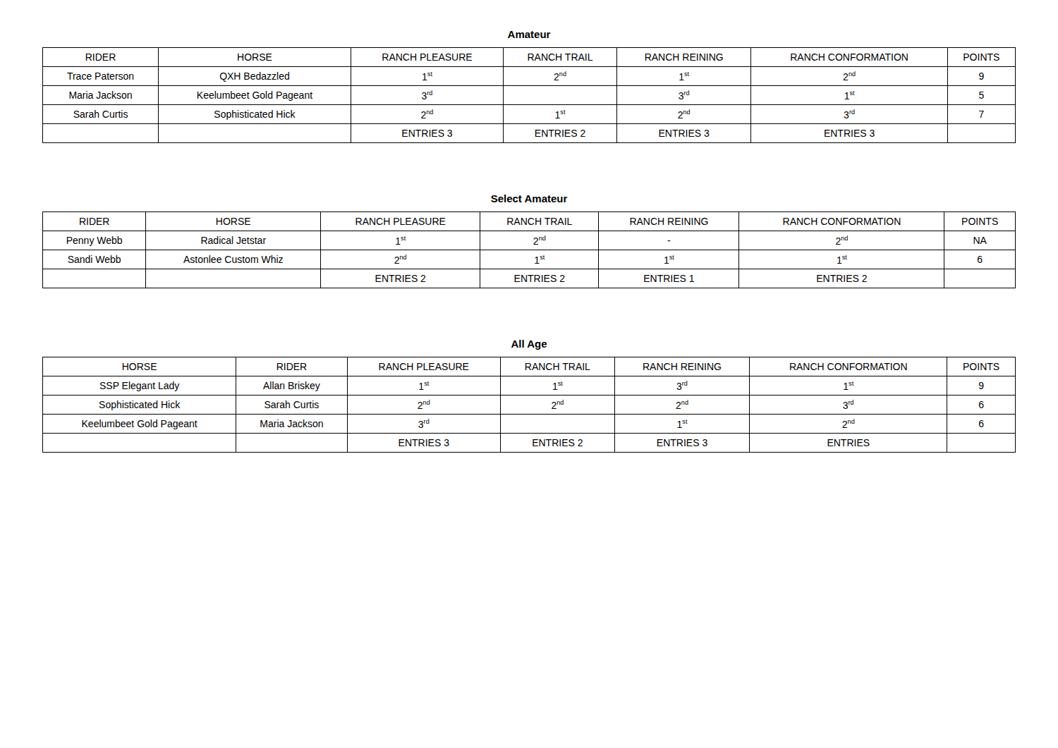Amateur
| RIDER | HORSE | RANCH PLEASURE | RANCH TRAIL | RANCH REINING | RANCH CONFORMATION | POINTS |
| --- | --- | --- | --- | --- | --- | --- |
| Trace Paterson | QXH Bedazzled | 1 st | 2 nd | 1 st | 2 nd | 9 |
| Maria Jackson | Keelumbeet Gold Pageant | 3 rd | | 3 rd | 1 st | 5 |
| Sarah Curtis | Sophisticated Hick | 2 nd | 1 st | 2 nd | 3 rd | 7 |
| | | ENTRIES 3 | ENTRIES 2 | ENTRIES 3 | ENTRIES 3 | |
Select Amateur
| RIDER | HORSE | RANCH PLEASURE | RANCH TRAIL | RANCH REINING | RANCH CONFORMATION | POINTS |
| --- | --- | --- | --- | --- | --- | --- |
| Penny Webb | Radical Jetstar | 1 st | 2 nd | - | 2 nd | NA |
| Sandi Webb | Astonlee Custom Whiz | 2 nd | 1 st | 1 st | 1 st | 6 |
| | | ENTRIES 2 | ENTRIES 2 | ENTRIES 1 | ENTRIES 2 | |
All Age
| HORSE | RIDER | RANCH PLEASURE | RANCH TRAIL | RANCH REINING | RANCH CONFORMATION | POINTS |
| --- | --- | --- | --- | --- | --- | --- |
| SSP Elegant Lady | Allan Briskey | 1 st | 1 st | 3 rd | 1 st | 9 |
| Sophisticated Hick | Sarah Curtis | 2 nd | 2 nd | 2 nd | 3 rd | 6 |
| Keelumbeet Gold Pageant | Maria Jackson | 3 rd | | 1 st | 2 nd | 6 |
| | | ENTRIES 3 | ENTRIES 2 | ENTRIES 3 | ENTRIES | |